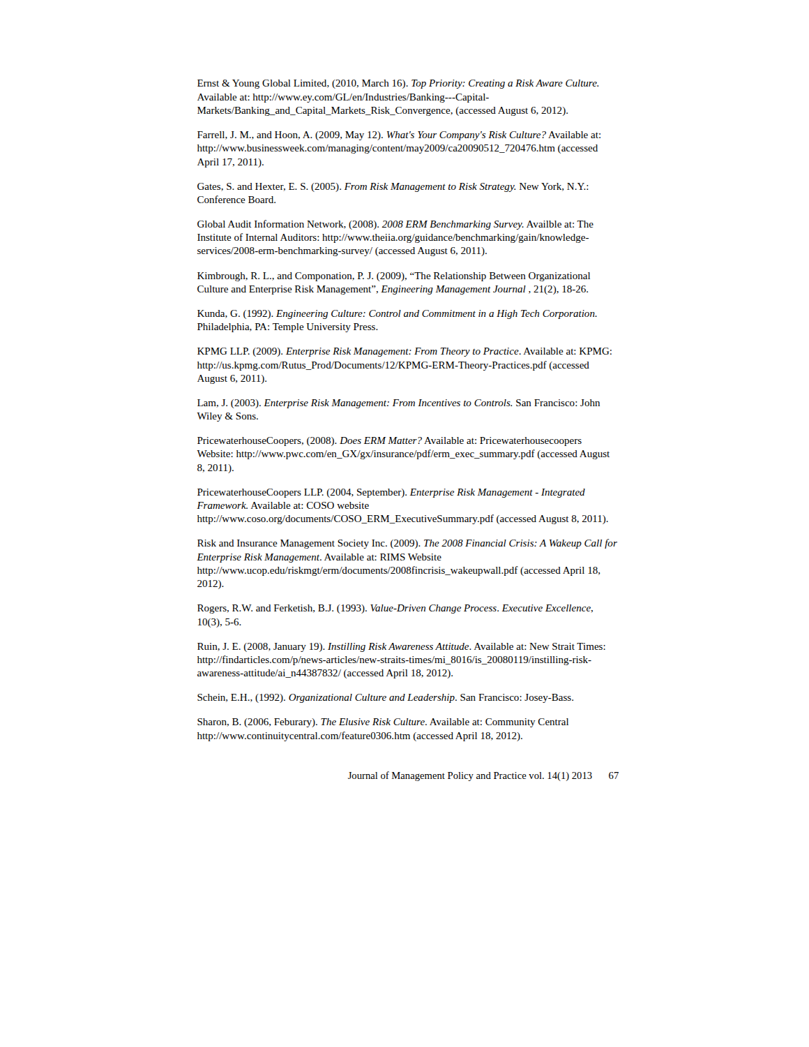Ernst & Young Global Limited, (2010, March 16). Top Priority: Creating a Risk Aware Culture. Available at: http://www.ey.com/GL/en/Industries/Banking---Capital-Markets/Banking_and_Capital_Markets_Risk_Convergence, (accessed August 6, 2012).
Farrell, J. M., and Hoon, A. (2009, May 12). What's Your Company's Risk Culture? Available at: http://www.businessweek.com/managing/content/may2009/ca20090512_720476.htm (accessed April 17, 2011).
Gates, S. and Hexter, E. S. (2005). From Risk Management to Risk Strategy. New York, N.Y.: Conference Board.
Global Audit Information Network, (2008). 2008 ERM Benchmarking Survey. Availble at: The Institute of Internal Auditors: http://www.theiia.org/guidance/benchmarking/gain/knowledge-services/2008-erm-benchmarking-survey/ (accessed August 6, 2011).
Kimbrough, R. L., and Componation, P. J. (2009), “The Relationship Between Organizational Culture and Enterprise Risk Management”, Engineering Management Journal , 21(2), 18-26.
Kunda, G. (1992). Engineering Culture: Control and Commitment in a High Tech Corporation. Philadelphia, PA: Temple University Press.
KPMG LLP. (2009). Enterprise Risk Management: From Theory to Practice. Available at: KPMG: http://us.kpmg.com/Rutus_Prod/Documents/12/KPMG-ERM-Theory-Practices.pdf (accessed August 6, 2011).
Lam, J. (2003). Enterprise Risk Management: From Incentives to Controls. San Francisco: John Wiley & Sons.
PricewaterhouseCoopers, (2008). Does ERM Matter? Available at: Pricewaterhousecoopers Website: http://www.pwc.com/en_GX/gx/insurance/pdf/erm_exec_summary.pdf (accessed August 8, 2011).
PricewaterhouseCoopers LLP. (2004, September). Enterprise Risk Management - Integrated Framework. Available at: COSO website http://www.coso.org/documents/COSO_ERM_ExecutiveSummary.pdf (accessed August 8, 2011).
Risk and Insurance Management Society Inc. (2009). The 2008 Financial Crisis: A Wakeup Call for Enterprise Risk Management. Available at: RIMS Website http://www.ucop.edu/riskmgt/erm/documents/2008fincrisis_wakeupwall.pdf (accessed April 18, 2012).
Rogers, R.W. and Ferketish, B.J. (1993). Value-Driven Change Process. Executive Excellence, 10(3), 5-6.
Ruin, J. E. (2008, January 19). Instilling Risk Awareness Attitude. Available at: New Strait Times: http://findarticles.com/p/news-articles/new-straits-times/mi_8016/is_20080119/instilling-risk-awareness-attitude/ai_n44387832/ (accessed April 18, 2012).
Schein, E.H., (1992). Organizational Culture and Leadership. San Francisco: Josey-Bass.
Sharon, B. (2006, Feburary). The Elusive Risk Culture. Available at: Community Central http://www.continuitycentral.com/feature0306.htm (accessed April 18, 2012).
Journal of Management Policy and Practice vol. 14(1) 201367